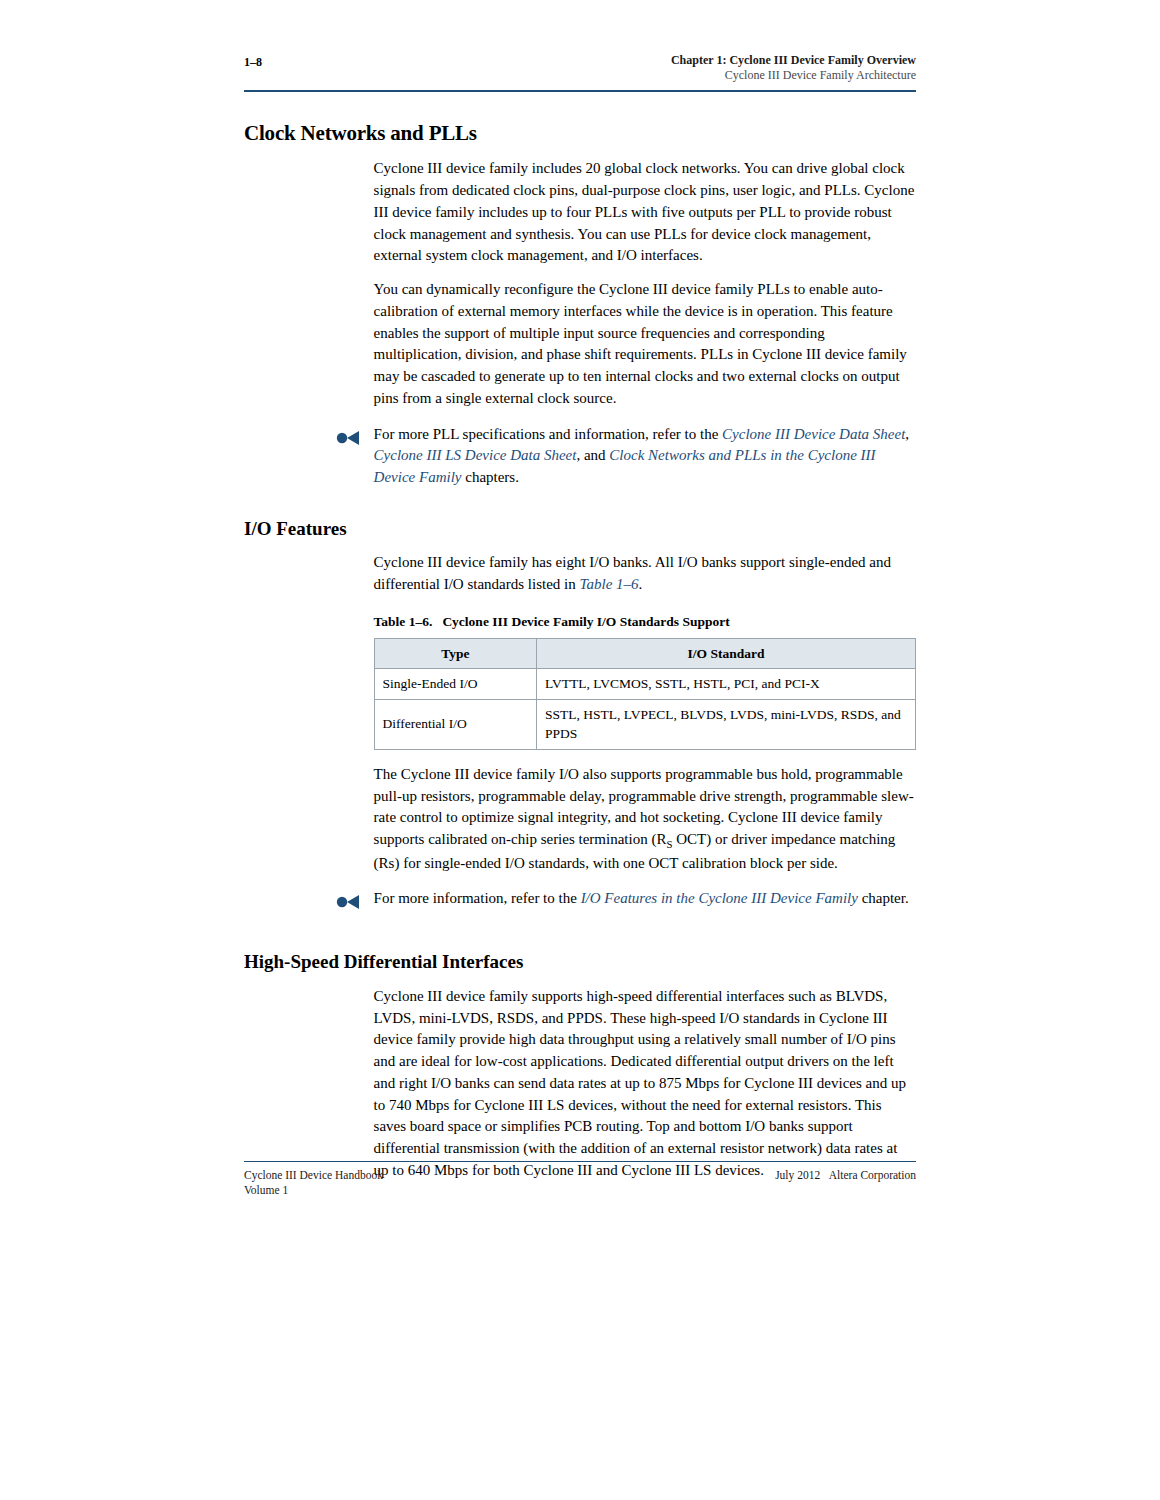1–8
Chapter 1: Cyclone III Device Family Overview
Cyclone III Device Family Architecture
Clock Networks and PLLs
Cyclone III device family includes 20 global clock networks. You can drive global clock signals from dedicated clock pins, dual-purpose clock pins, user logic, and PLLs. Cyclone III device family includes up to four PLLs with five outputs per PLL to provide robust clock management and synthesis. You can use PLLs for device clock management, external system clock management, and I/O interfaces.
You can dynamically reconfigure the Cyclone III device family PLLs to enable auto-calibration of external memory interfaces while the device is in operation. This feature enables the support of multiple input source frequencies and corresponding multiplication, division, and phase shift requirements. PLLs in Cyclone III device family may be cascaded to generate up to ten internal clocks and two external clocks on output pins from a single external clock source.
For more PLL specifications and information, refer to the Cyclone III Device Data Sheet, Cyclone III LS Device Data Sheet, and Clock Networks and PLLs in the Cyclone III Device Family chapters.
I/O Features
Cyclone III device family has eight I/O banks. All I/O banks support single-ended and differential I/O standards listed in Table 1–6.
Table 1–6. Cyclone III Device Family I/O Standards Support
| Type | I/O Standard |
| --- | --- |
| Single-Ended I/O | LVTTL, LVCMOS, SSTL, HSTL, PCI, and PCI-X |
| Differential I/O | SSTL, HSTL, LVPECL, BLVDS, LVDS, mini-LVDS, RSDS, and PPDS |
The Cyclone III device family I/O also supports programmable bus hold, programmable pull-up resistors, programmable delay, programmable drive strength, programmable slew-rate control to optimize signal integrity, and hot socketing. Cyclone III device family supports calibrated on-chip series termination (RS OCT) or driver impedance matching (Rs) for single-ended I/O standards, with one OCT calibration block per side.
For more information, refer to the I/O Features in the Cyclone III Device Family chapter.
High-Speed Differential Interfaces
Cyclone III device family supports high-speed differential interfaces such as BLVDS, LVDS, mini-LVDS, RSDS, and PPDS. These high-speed I/O standards in Cyclone III device family provide high data throughput using a relatively small number of I/O pins and are ideal for low-cost applications. Dedicated differential output drivers on the left and right I/O banks can send data rates at up to 875 Mbps for Cyclone III devices and up to 740 Mbps for Cyclone III LS devices, without the need for external resistors. This saves board space or simplifies PCB routing. Top and bottom I/O banks support differential transmission (with the addition of an external resistor network) data rates at up to 640 Mbps for both Cyclone III and Cyclone III LS devices.
Cyclone III Device Handbook
Volume 1
July 2012 Altera Corporation